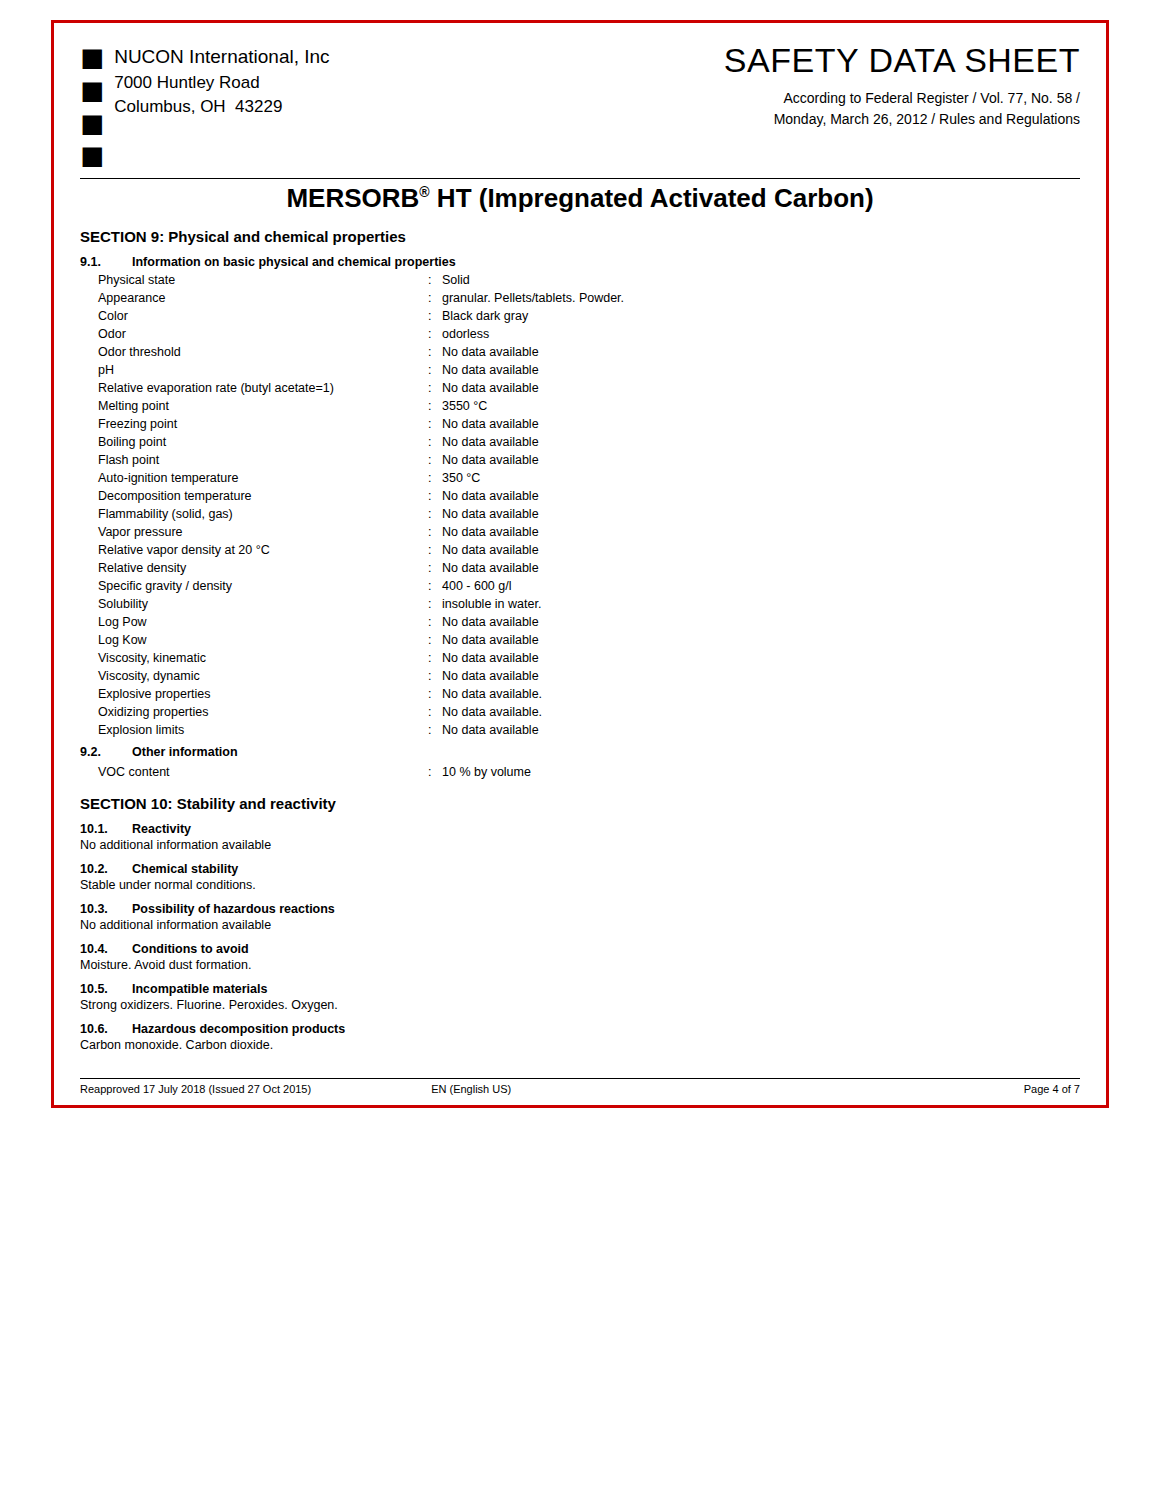■ ■ ■ ■
NUCON International, Inc
7000 Huntley Road
Columbus, OH 43229
SAFETY DATA SHEET
According to Federal Register / Vol. 77, No. 58 /
Monday, March 26, 2012 / Rules and Regulations
MERSORB® HT (Impregnated Activated Carbon)
SECTION 9: Physical and chemical properties
9.1. Information on basic physical and chemical properties
| Physical state | : | Solid |
| Appearance | : | granular. Pellets/tablets. Powder. |
| Color | : | Black dark gray |
| Odor | : | odorless |
| Odor threshold | : | No data available |
| pH | : | No data available |
| Relative evaporation rate (butyl acetate=1) | : | No data available |
| Melting point | : | 3550 °C |
| Freezing point | : | No data available |
| Boiling point | : | No data available |
| Flash point | : | No data available |
| Auto-ignition temperature | : | 350 °C |
| Decomposition temperature | : | No data available |
| Flammability (solid, gas) | : | No data available |
| Vapor pressure | : | No data available |
| Relative vapor density at 20 °C | : | No data available |
| Relative density | : | No data available |
| Specific gravity / density | : | 400 - 600 g/l |
| Solubility | : | insoluble in water. |
| Log Pow | : | No data available |
| Log Kow | : | No data available |
| Viscosity, kinematic | : | No data available |
| Viscosity, dynamic | : | No data available |
| Explosive properties | : | No data available. |
| Oxidizing properties | : | No data available. |
| Explosion limits | : | No data available |
9.2. Other information
| VOC content | : | 10 % by volume |
SECTION 10: Stability and reactivity
10.1. Reactivity
No additional information available
10.2. Chemical stability
Stable under normal conditions.
10.3. Possibility of hazardous reactions
No additional information available
10.4. Conditions to avoid
Moisture. Avoid dust formation.
10.5. Incompatible materials
Strong oxidizers. Fluorine. Peroxides. Oxygen.
10.6. Hazardous decomposition products
Carbon monoxide. Carbon dioxide.
Reapproved 17 July 2018 (Issued 27 Oct 2015)
EN (English US)
Page 4 of 7